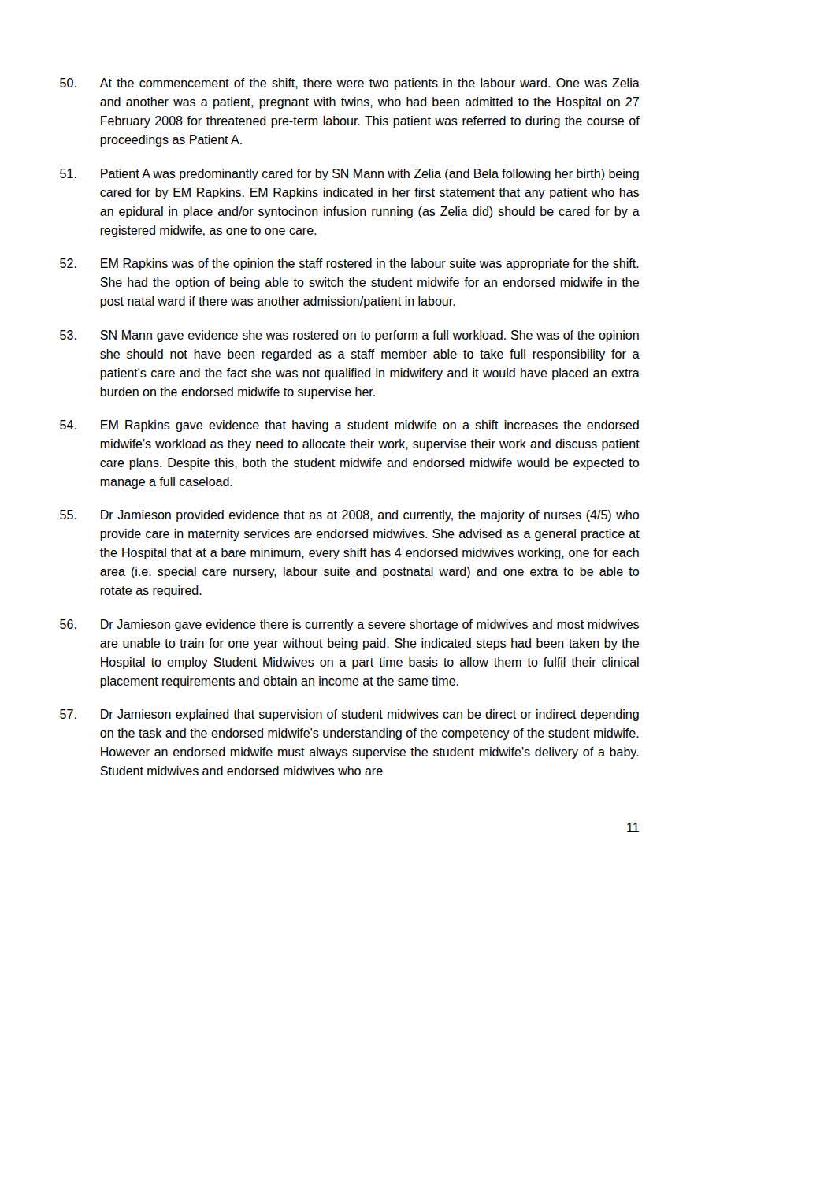50. At the commencement of the shift, there were two patients in the labour ward. One was Zelia and another was a patient, pregnant with twins, who had been admitted to the Hospital on 27 February 2008 for threatened pre-term labour. This patient was referred to during the course of proceedings as Patient A.
51. Patient A was predominantly cared for by SN Mann with Zelia (and Bela following her birth) being cared for by EM Rapkins. EM Rapkins indicated in her first statement that any patient who has an epidural in place and/or syntocinon infusion running (as Zelia did) should be cared for by a registered midwife, as one to one care.
52. EM Rapkins was of the opinion the staff rostered in the labour suite was appropriate for the shift. She had the option of being able to switch the student midwife for an endorsed midwife in the post natal ward if there was another admission/patient in labour.
53. SN Mann gave evidence she was rostered on to perform a full workload. She was of the opinion she should not have been regarded as a staff member able to take full responsibility for a patient's care and the fact she was not qualified in midwifery and it would have placed an extra burden on the endorsed midwife to supervise her.
54. EM Rapkins gave evidence that having a student midwife on a shift increases the endorsed midwife's workload as they need to allocate their work, supervise their work and discuss patient care plans. Despite this, both the student midwife and endorsed midwife would be expected to manage a full caseload.
55. Dr Jamieson provided evidence that as at 2008, and currently, the majority of nurses (4/5) who provide care in maternity services are endorsed midwives. She advised as a general practice at the Hospital that at a bare minimum, every shift has 4 endorsed midwives working, one for each area (i.e. special care nursery, labour suite and postnatal ward) and one extra to be able to rotate as required.
56. Dr Jamieson gave evidence there is currently a severe shortage of midwives and most midwives are unable to train for one year without being paid. She indicated steps had been taken by the Hospital to employ Student Midwives on a part time basis to allow them to fulfil their clinical placement requirements and obtain an income at the same time.
57. Dr Jamieson explained that supervision of student midwives can be direct or indirect depending on the task and the endorsed midwife's understanding of the competency of the student midwife. However an endorsed midwife must always supervise the student midwife's delivery of a baby. Student midwives and endorsed midwives who are
11